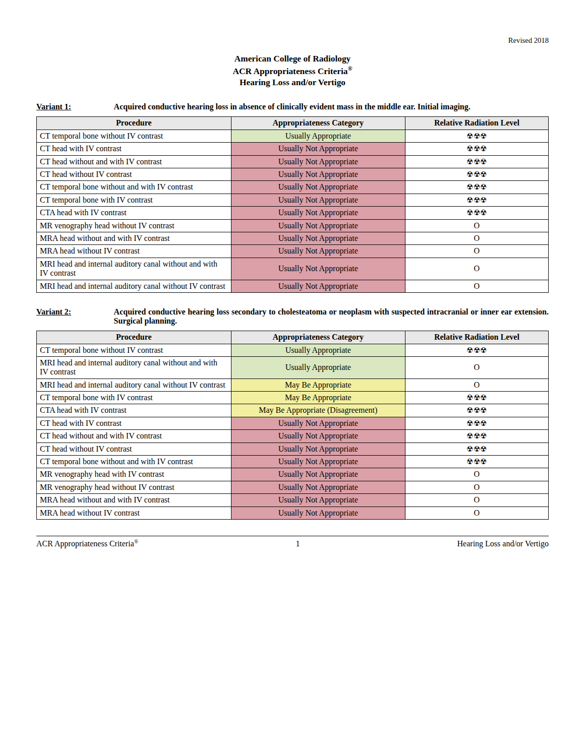Revised 2018
American College of Radiology
ACR Appropriateness Criteria®
Hearing Loss and/or Vertigo
Variant 1:
Acquired conductive hearing loss in absence of clinically evident mass in the middle ear. Initial imaging.
| Procedure | Appropriateness Category | Relative Radiation Level |
| --- | --- | --- |
| CT temporal bone without IV contrast | Usually Appropriate | ☢☢☢ |
| CT head with IV contrast | Usually Not Appropriate | ☢☢☢ |
| CT head without and with IV contrast | Usually Not Appropriate | ☢☢☢ |
| CT head without IV contrast | Usually Not Appropriate | ☢☢☢ |
| CT temporal bone without and with IV contrast | Usually Not Appropriate | ☢☢☢ |
| CT temporal bone with IV contrast | Usually Not Appropriate | ☢☢☢ |
| CTA head with IV contrast | Usually Not Appropriate | ☢☢☢ |
| MR venography head without IV contrast | Usually Not Appropriate | O |
| MRA head without and with IV contrast | Usually Not Appropriate | O |
| MRA head without IV contrast | Usually Not Appropriate | O |
| MRI head and internal auditory canal without and with IV contrast | Usually Not Appropriate | O |
| MRI head and internal auditory canal without IV contrast | Usually Not Appropriate | O |
Variant 2:
Acquired conductive hearing loss secondary to cholesteatoma or neoplasm with suspected intracranial or inner ear extension. Surgical planning.
| Procedure | Appropriateness Category | Relative Radiation Level |
| --- | --- | --- |
| CT temporal bone without IV contrast | Usually Appropriate | ☢☢☢ |
| MRI head and internal auditory canal without and with IV contrast | Usually Appropriate | O |
| MRI head and internal auditory canal without IV contrast | May Be Appropriate | O |
| CT temporal bone with IV contrast | May Be Appropriate | ☢☢☢ |
| CTA head with IV contrast | May Be Appropriate (Disagreement) | ☢☢☢ |
| CT head with IV contrast | Usually Not Appropriate | ☢☢☢ |
| CT head without and with IV contrast | Usually Not Appropriate | ☢☢☢ |
| CT head without IV contrast | Usually Not Appropriate | ☢☢☢ |
| CT temporal bone without and with IV contrast | Usually Not Appropriate | ☢☢☢ |
| MR venography head with IV contrast | Usually Not Appropriate | O |
| MR venography head without IV contrast | Usually Not Appropriate | O |
| MRA head without and with IV contrast | Usually Not Appropriate | O |
| MRA head without IV contrast | Usually Not Appropriate | O |
ACR Appropriateness Criteria®
1
Hearing Loss and/or Vertigo